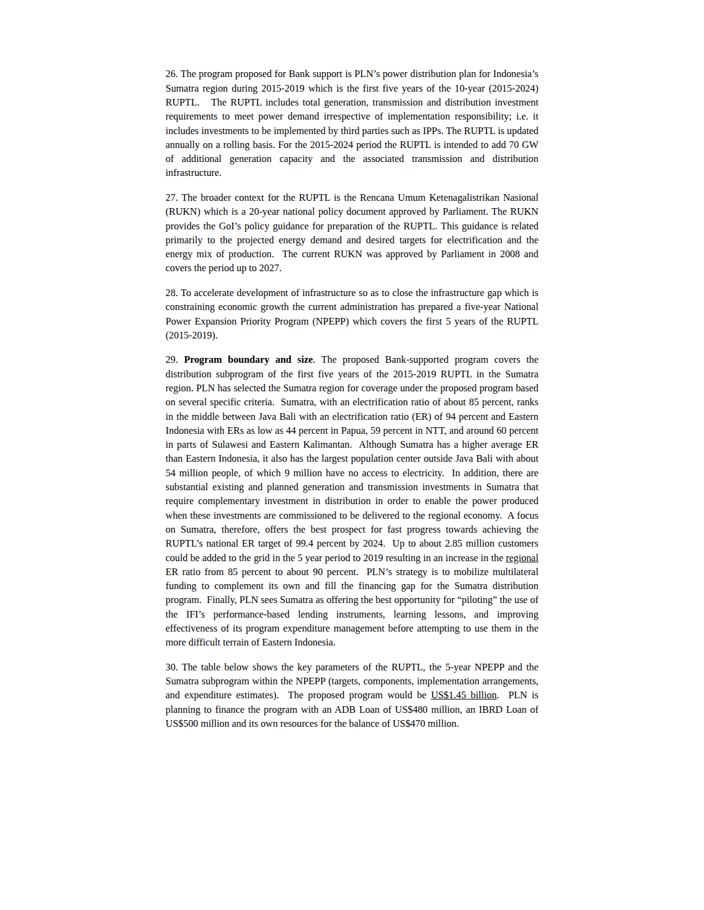26. The program proposed for Bank support is PLN’s power distribution plan for Indonesia’s Sumatra region during 2015-2019 which is the first five years of the 10-year (2015-2024) RUPTL. The RUPTL includes total generation, transmission and distribution investment requirements to meet power demand irrespective of implementation responsibility; i.e. it includes investments to be implemented by third parties such as IPPs. The RUPTL is updated annually on a rolling basis. For the 2015-2024 period the RUPTL is intended to add 70 GW of additional generation capacity and the associated transmission and distribution infrastructure.
27. The broader context for the RUPTL is the Rencana Umum Ketenagalistrikan Nasional (RUKN) which is a 20-year national policy document approved by Parliament. The RUKN provides the GoI’s policy guidance for preparation of the RUPTL. This guidance is related primarily to the projected energy demand and desired targets for electrification and the energy mix of production. The current RUKN was approved by Parliament in 2008 and covers the period up to 2027.
28. To accelerate development of infrastructure so as to close the infrastructure gap which is constraining economic growth the current administration has prepared a five-year National Power Expansion Priority Program (NPEPP) which covers the first 5 years of the RUPTL (2015-2019).
29. Program boundary and size. The proposed Bank-supported program covers the distribution subprogram of the first five years of the 2015-2019 RUPTL in the Sumatra region. PLN has selected the Sumatra region for coverage under the proposed program based on several specific criteria. Sumatra, with an electrification ratio of about 85 percent, ranks in the middle between Java Bali with an electrification ratio (ER) of 94 percent and Eastern Indonesia with ERs as low as 44 percent in Papua, 59 percent in NTT, and around 60 percent in parts of Sulawesi and Eastern Kalimantan. Although Sumatra has a higher average ER than Eastern Indonesia, it also has the largest population center outside Java Bali with about 54 million people, of which 9 million have no access to electricity. In addition, there are substantial existing and planned generation and transmission investments in Sumatra that require complementary investment in distribution in order to enable the power produced when these investments are commissioned to be delivered to the regional economy. A focus on Sumatra, therefore, offers the best prospect for fast progress towards achieving the RUPTL’s national ER target of 99.4 percent by 2024. Up to about 2.85 million customers could be added to the grid in the 5 year period to 2019 resulting in an increase in the regional ER ratio from 85 percent to about 90 percent. PLN’s strategy is to mobilize multilateral funding to complement its own and fill the financing gap for the Sumatra distribution program. Finally, PLN sees Sumatra as offering the best opportunity for “piloting” the use of the IFI’s performance-based lending instruments, learning lessons, and improving effectiveness of its program expenditure management before attempting to use them in the more difficult terrain of Eastern Indonesia.
30. The table below shows the key parameters of the RUPTL, the 5-year NPEPP and the Sumatra subprogram within the NPEPP (targets, components, implementation arrangements, and expenditure estimates). The proposed program would be US$1.45 billion. PLN is planning to finance the program with an ADB Loan of US$480 million, an IBRD Loan of US$500 million and its own resources for the balance of US$470 million.